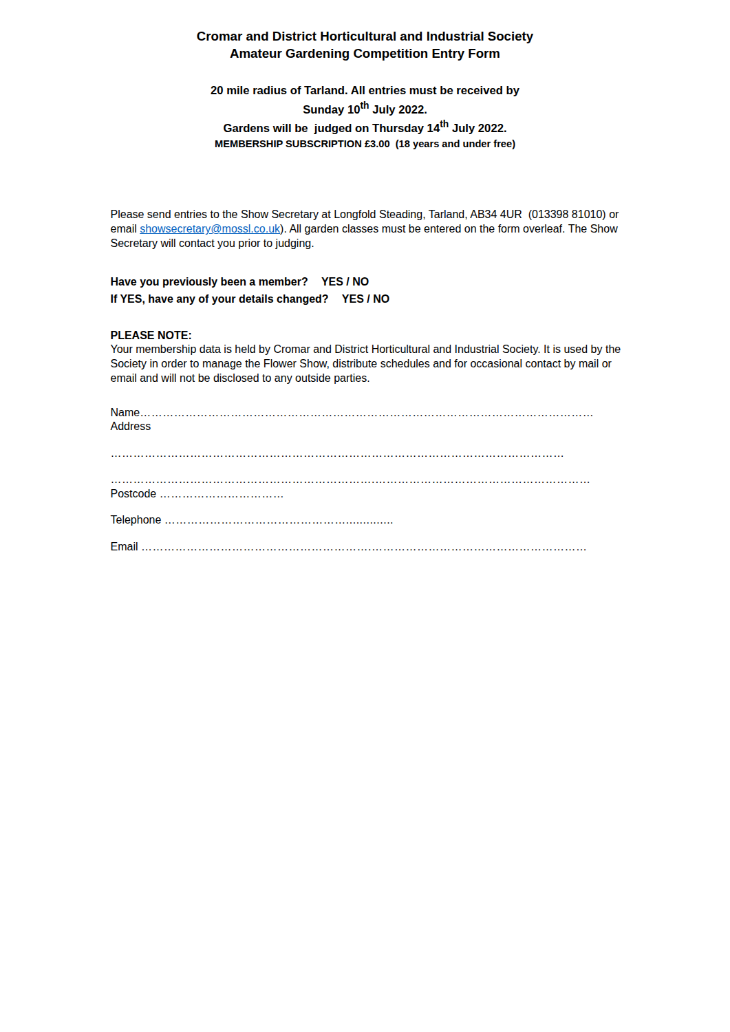Cromar and District Horticultural and Industrial Society
Amateur Gardening Competition Entry Form
20 mile radius of Tarland. All entries must be received by
Sunday 10th July 2022.
Gardens will be judged on Thursday 14th July 2022.
MEMBERSHIP SUBSCRIPTION £3.00 (18 years and under free)
Please send entries to the Show Secretary at Longfold Steading, Tarland, AB34 4UR (013398 81010) or email showsecretary@mossl.co.uk). All garden classes must be entered on the form overleaf. The Show Secretary will contact you prior to judging.
Have you previously been a member?YES / NO
If YES, have any of your details changed?YES / NO
PLEASE NOTE:
Your membership data is held by Cromar and District Horticultural and Industrial Society. It is used by the Society in order to manage the Flower Show, distribute schedules and for occasional contact by mail or email and will not be disclosed to any outside parties.
Name………………………………………………………………………………………………………… Address
…………………………………………………………………………………………………………
…………………………………………………………….………………………………………………… Postcode ……………………………
Telephone …………………………………………..............
Email …………………………………………………….…………………………………………………